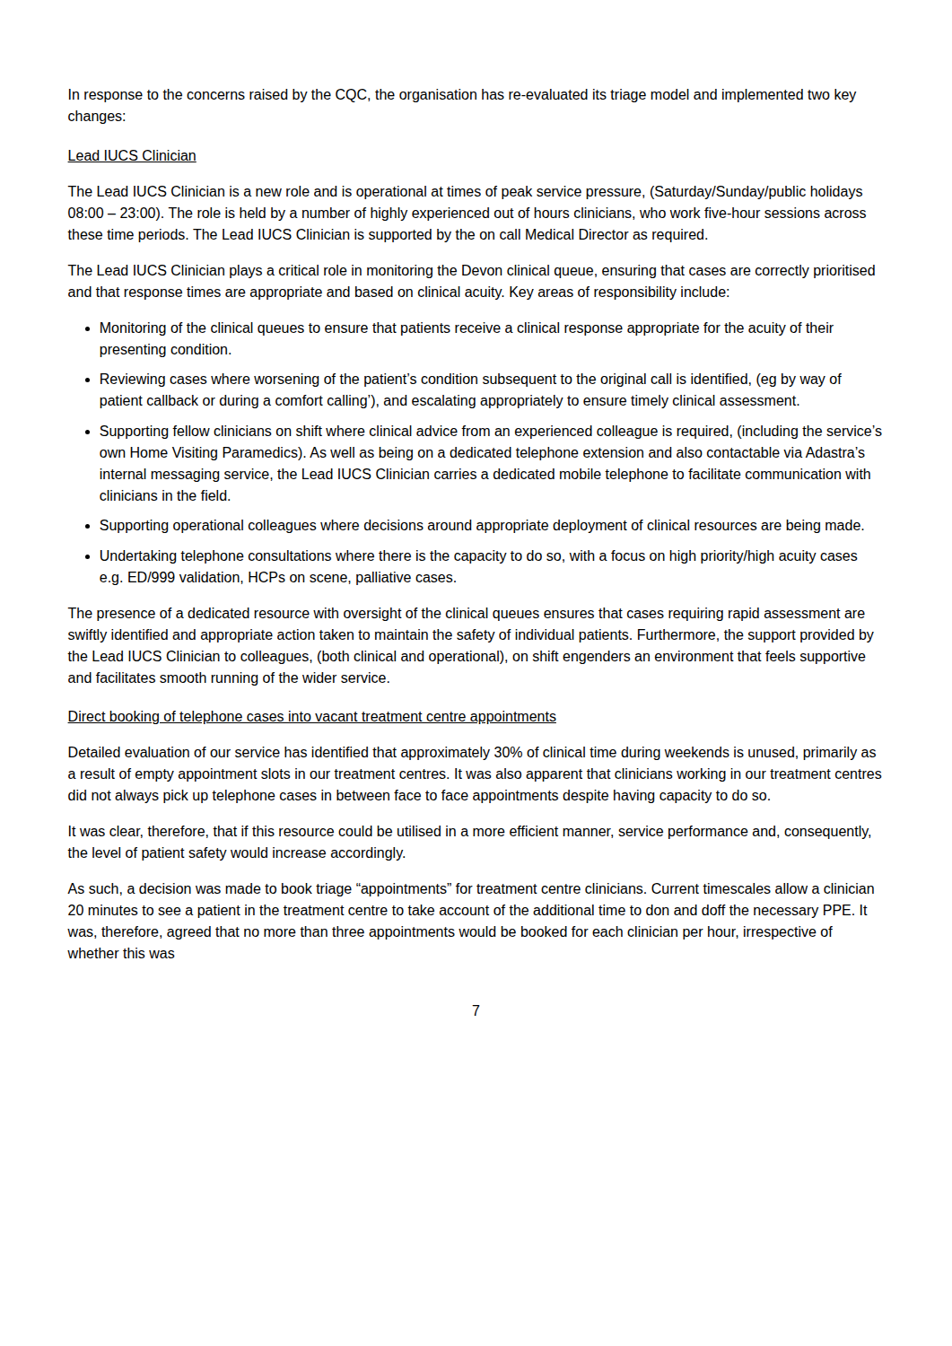In response to the concerns raised by the CQC, the organisation has re-evaluated its triage model and implemented two key changes:
Lead IUCS Clinician
The Lead IUCS Clinician is a new role and is operational at times of peak service pressure, (Saturday/Sunday/public holidays 08:00 – 23:00). The role is held by a number of highly experienced out of hours clinicians, who work five-hour sessions across these time periods. The Lead IUCS Clinician is supported by the on call Medical Director as required.
The Lead IUCS Clinician plays a critical role in monitoring the Devon clinical queue, ensuring that cases are correctly prioritised and that response times are appropriate and based on clinical acuity. Key areas of responsibility include:
Monitoring of the clinical queues to ensure that patients receive a clinical response appropriate for the acuity of their presenting condition.
Reviewing cases where worsening of the patient’s condition subsequent to the original call is identified, (eg by way of patient callback or during a comfort calling’), and escalating appropriately to ensure timely clinical assessment.
Supporting fellow clinicians on shift where clinical advice from an experienced colleague is required, (including the service’s own Home Visiting Paramedics). As well as being on a dedicated telephone extension and also contactable via Adastra’s internal messaging service, the Lead IUCS Clinician carries a dedicated mobile telephone to facilitate communication with clinicians in the field.
Supporting operational colleagues where decisions around appropriate deployment of clinical resources are being made.
Undertaking telephone consultations where there is the capacity to do so, with a focus on high priority/high acuity cases e.g. ED/999 validation, HCPs on scene, palliative cases.
The presence of a dedicated resource with oversight of the clinical queues ensures that cases requiring rapid assessment are swiftly identified and appropriate action taken to maintain the safety of individual patients. Furthermore, the support provided by the Lead IUCS Clinician to colleagues, (both clinical and operational), on shift engenders an environment that feels supportive and facilitates smooth running of the wider service.
Direct booking of telephone cases into vacant treatment centre appointments
Detailed evaluation of our service has identified that approximately 30% of clinical time during weekends is unused, primarily as a result of empty appointment slots in our treatment centres. It was also apparent that clinicians working in our treatment centres did not always pick up telephone cases in between face to face appointments despite having capacity to do so.
It was clear, therefore, that if this resource could be utilised in a more efficient manner, service performance and, consequently, the level of patient safety would increase accordingly.
As such, a decision was made to book triage “appointments” for treatment centre clinicians. Current timescales allow a clinician 20 minutes to see a patient in the treatment centre to take account of the additional time to don and doff the necessary PPE. It was, therefore, agreed that no more than three appointments would be booked for each clinician per hour, irrespective of whether this was
7